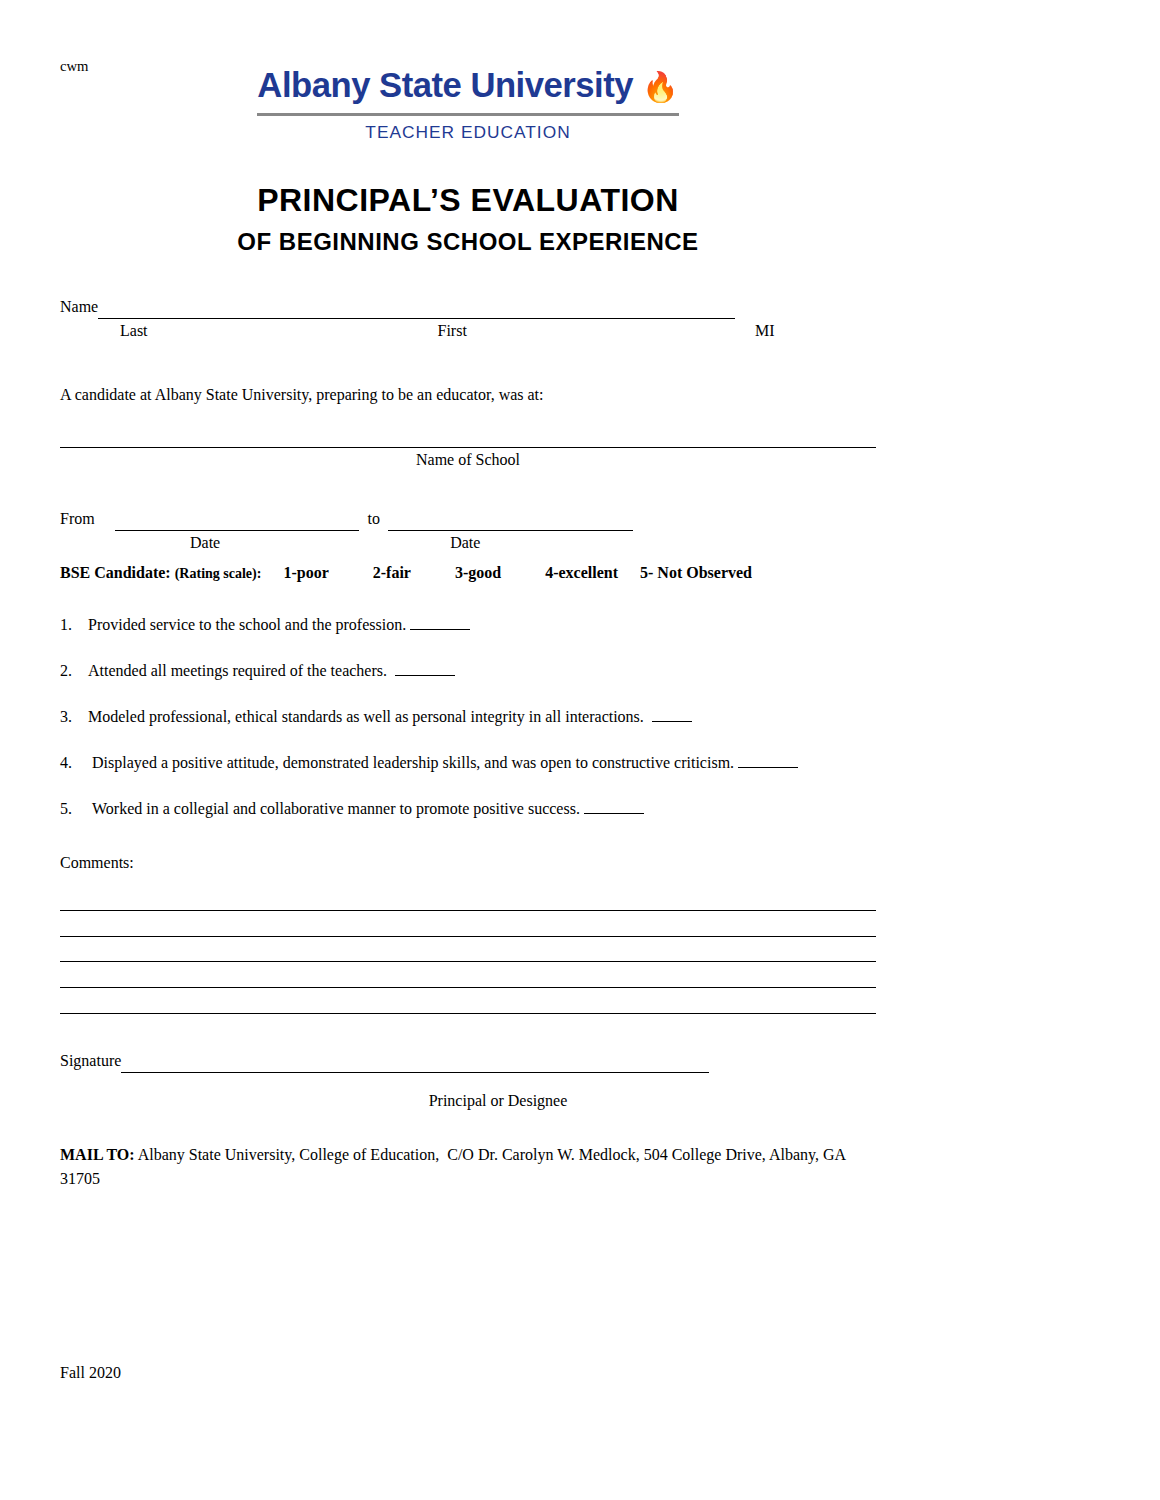cwm
Albany State University 🔥
TEACHER EDUCATION
PRINCIPAL’S EVALUATION
OF BEGINNING SCHOOL EXPERIENCE
Name
Last First MI
A candidate at Albany State University, preparing to be an educator, was at:
Name of School
From to
Date Date
BSE Candidate: (Rating scale): 1-poor 2-fair 3-good 4-excellent 5- Not Observed
1. Provided service to the school and the profession.
2. Attended all meetings required of the teachers.
3. Modeled professional, ethical standards as well as personal integrity in all interactions.
4. Displayed a positive attitude, demonstrated leadership skills, and was open to constructive criticism.
5. Worked in a collegial and collaborative manner to promote positive success.
Comments:
Signature
Principal or Designee
MAIL TO: Albany State University, College of Education, C/O Dr. Carolyn W. Medlock, 504 College Drive, Albany, GA 31705
Fall 2020